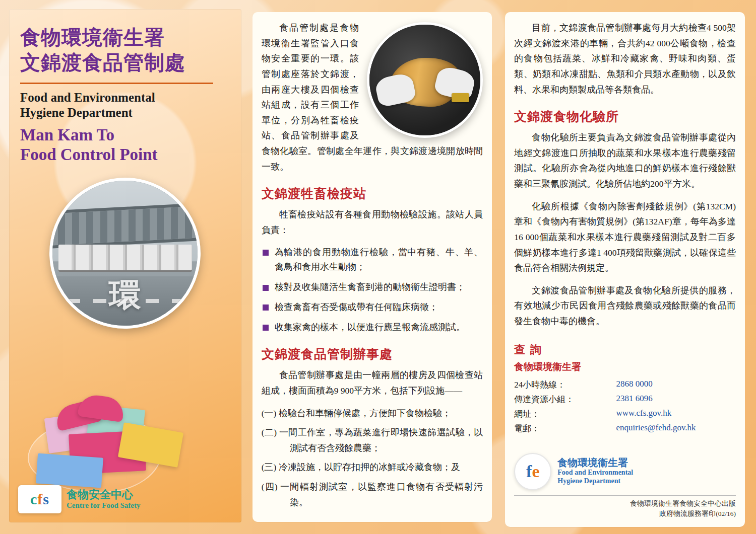食物環境衞生署 文錦渡食品管制處
Food and Environmental
Hygiene Department
Man Kam To
Food Control Point
環
cfs
食物安全中心
Centre for Food Safety
食品管制處是食物環境衞生署監管入口食物安全重要的一環。該管制處座落於文錦渡，由兩座大樓及四個檢查站組成，設有三個工作單位，分別為牲畜檢疫站、食品管制辦事處及食物化驗室。管制處全年運作，與文錦渡邊境開放時間一致。
文錦渡牲畜檢疫站
牲畜檢疫站設有各種食用動物檢驗設施。該站人員負責：
為輸港的食用動物進行檢驗，當中有豬、牛、羊、禽鳥和食用水生動物；
核對及收集隨活生禽畜到港的動物衞生證明書；
檢查禽畜有否受傷或帶有任何臨床病徵；
收集家禽的樣本，以便進行應呈報禽流感測試。
文錦渡食品管制辦事處
食品管制辦事處是由一幢兩層的樓房及四個檢查站組成，樓面面積為9 900平方米，包括下列設施——
(一) 檢驗台和車輛停候處，方便卸下食物檢驗；
(二) 一間工作室，專為蔬菜進行即場快速篩選試驗，以測試有否含殘餘農藥；
(三) 冷凍設施，以貯存扣押的冰鮮或冷藏食物；及
(四) 一間輻射測試室，以監察進口食物有否受輻射污染。
目前，文錦渡食品管制辦事處每月大約檢查4 500架次經文錦渡來港的車輛，合共約42 000公噸食物，檢查的食物包括蔬菜、冰鮮和冷藏家禽、野味和肉類、蛋類、奶類和冰凍甜點、魚類和介貝類水產動物，以及飲料、水果和肉類製成品等各類食品。
文錦渡食物化驗所
食物化驗所主要負責為文錦渡食品管制辦事處從內地經文錦渡進口所抽取的蔬菜和水果樣本進行農藥殘留測試。化驗所亦會為從內地進口的鮮奶樣本進行殘餘獸藥和三聚氰胺測試。化驗所佔地約200平方米。
化驗所根據《食物內除害劑殘餘規例》(第132CM)章和《食物內有害物質規例》(第132AF)章，每年為多達16 000個蔬菜和水果樣本進行農藥殘留測試及對二百多個鮮奶樣本進行多達1 400項殘留獸藥測試，以確保這些食品符合相關法例規定。
文錦渡食品管制辦事處及食物化驗所提供的服務，有效地減少市民因食用含殘餘農藥或殘餘獸藥的食品而發生食物中毒的機會。
查 詢
食物環境衞生署
| 24小時熱線： | 2868 0000 |
| 傳達資源小組： | 2381 6096 |
| 網址： | www.cfs.gov.hk |
| 電郵： | enquiries@fehd.gov.hk |
fe
食物環境衞生署
Food and Environmental
Hygiene Department
食物環境衞生署食物安全中心出版
政府物流服務署印(02/16)